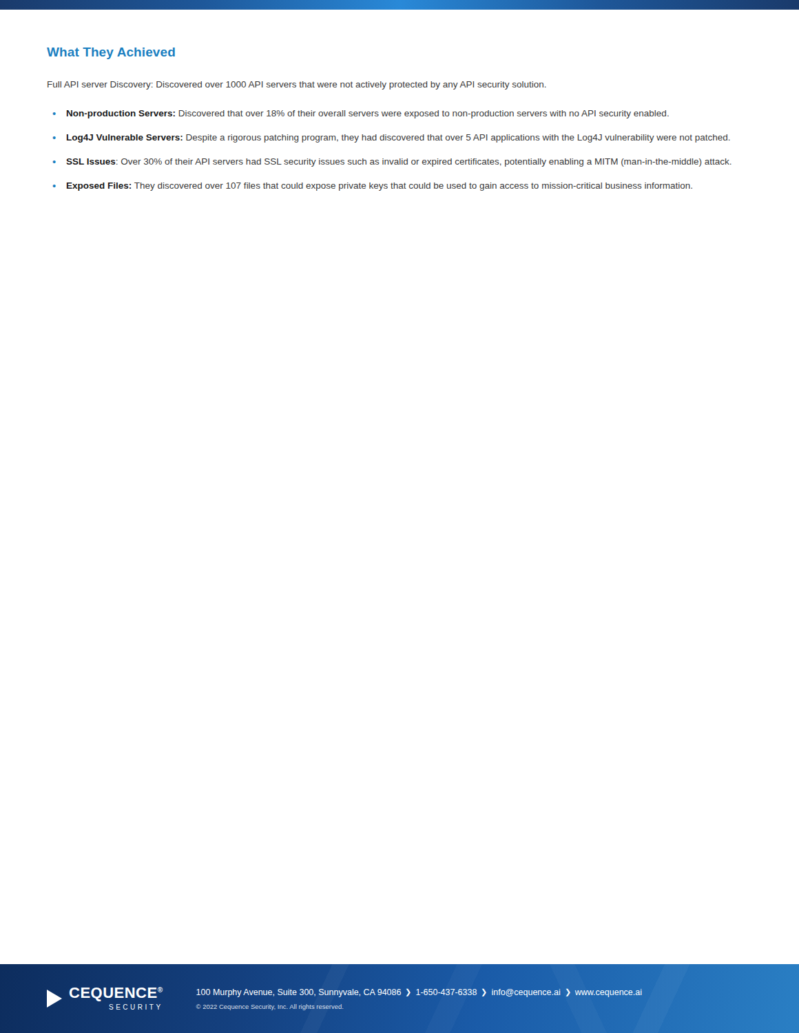What They Achieved
Full API server Discovery: Discovered over 1000 API servers that were not actively protected by any API security solution.
Non-production Servers: Discovered that over 18% of their overall servers were exposed to non-production servers with no API security enabled.
Log4J Vulnerable Servers: Despite a rigorous patching program, they had discovered that over 5 API applications with the Log4J vulnerability were not patched.
SSL Issues: Over 30% of their API servers had SSL security issues such as invalid or expired certificates, potentially enabling a MITM (man-in-the-middle) attack.
Exposed Files: They discovered over 107 files that could expose private keys that could be used to gain access to mission-critical business information.
CEQUENCE®
SECURITY
100 Murphy Avenue, Suite 300, Sunnyvale, CA 94086 ❯ 1-650-437-6338 ❯ info@cequence.ai ❯ www.cequence.ai
© 2022 Cequence Security, Inc. All rights reserved.